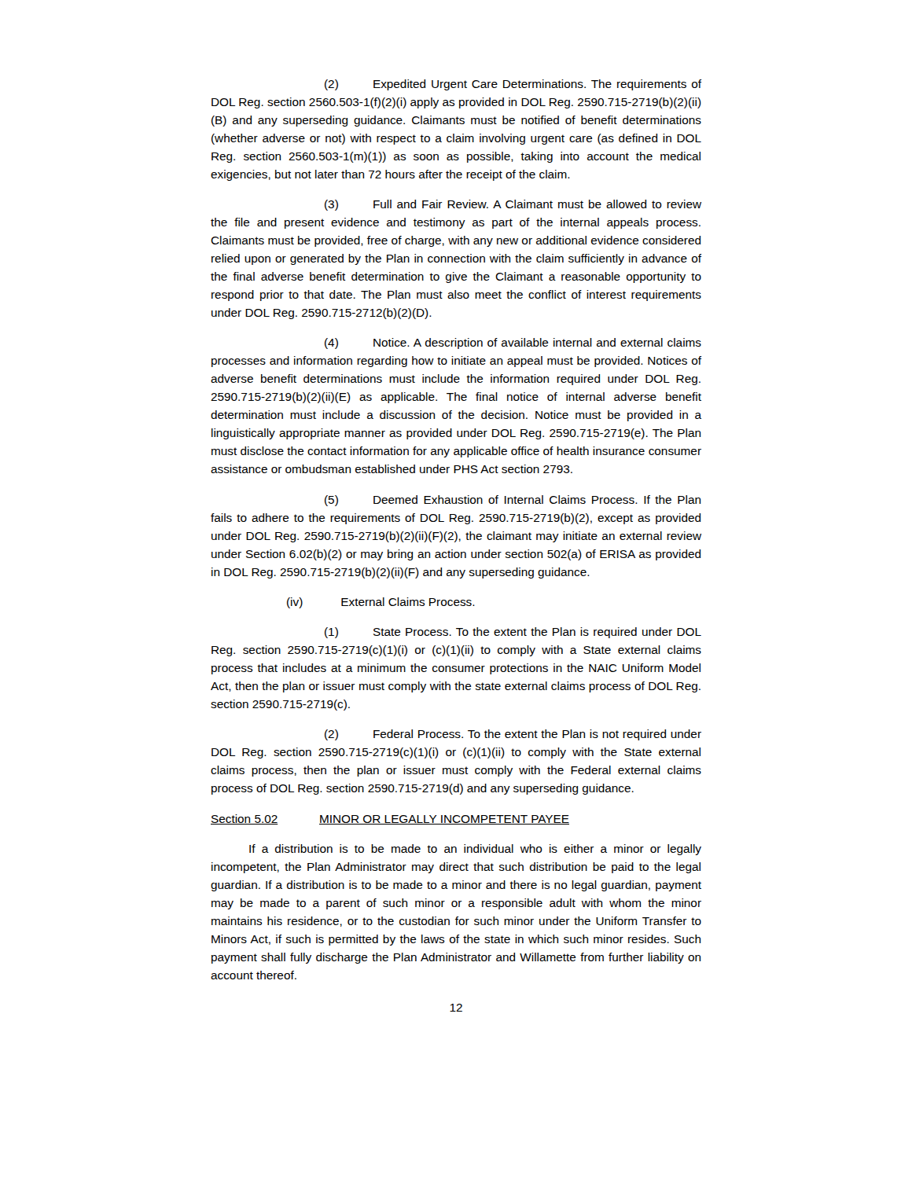(2) Expedited Urgent Care Determinations. The requirements of DOL Reg. section 2560.503-1(f)(2)(i) apply as provided in DOL Reg. 2590.715-2719(b)(2)(ii)(B) and any superseding guidance. Claimants must be notified of benefit determinations (whether adverse or not) with respect to a claim involving urgent care (as defined in DOL Reg. section 2560.503-1(m)(1)) as soon as possible, taking into account the medical exigencies, but not later than 72 hours after the receipt of the claim.
(3) Full and Fair Review. A Claimant must be allowed to review the file and present evidence and testimony as part of the internal appeals process. Claimants must be provided, free of charge, with any new or additional evidence considered relied upon or generated by the Plan in connection with the claim sufficiently in advance of the final adverse benefit determination to give the Claimant a reasonable opportunity to respond prior to that date. The Plan must also meet the conflict of interest requirements under DOL Reg. 2590.715-2712(b)(2)(D).
(4) Notice. A description of available internal and external claims processes and information regarding how to initiate an appeal must be provided. Notices of adverse benefit determinations must include the information required under DOL Reg. 2590.715-2719(b)(2)(ii)(E) as applicable. The final notice of internal adverse benefit determination must include a discussion of the decision. Notice must be provided in a linguistically appropriate manner as provided under DOL Reg. 2590.715-2719(e). The Plan must disclose the contact information for any applicable office of health insurance consumer assistance or ombudsman established under PHS Act section 2793.
(5) Deemed Exhaustion of Internal Claims Process. If the Plan fails to adhere to the requirements of DOL Reg. 2590.715-2719(b)(2), except as provided under DOL Reg. 2590.715-2719(b)(2)(ii)(F)(2), the claimant may initiate an external review under Section 6.02(b)(2) or may bring an action under section 502(a) of ERISA as provided in DOL Reg. 2590.715-2719(b)(2)(ii)(F) and any superseding guidance.
(iv) External Claims Process.
(1) State Process. To the extent the Plan is required under DOL Reg. section 2590.715-2719(c)(1)(i) or (c)(1)(ii) to comply with a State external claims process that includes at a minimum the consumer protections in the NAIC Uniform Model Act, then the plan or issuer must comply with the state external claims process of DOL Reg. section 2590.715-2719(c).
(2) Federal Process. To the extent the Plan is not required under DOL Reg. section 2590.715-2719(c)(1)(i) or (c)(1)(ii) to comply with the State external claims process, then the plan or issuer must comply with the Federal external claims process of DOL Reg. section 2590.715-2719(d) and any superseding guidance.
Section 5.02 MINOR OR LEGALLY INCOMPETENT PAYEE
If a distribution is to be made to an individual who is either a minor or legally incompetent, the Plan Administrator may direct that such distribution be paid to the legal guardian. If a distribution is to be made to a minor and there is no legal guardian, payment may be made to a parent of such minor or a responsible adult with whom the minor maintains his residence, or to the custodian for such minor under the Uniform Transfer to Minors Act, if such is permitted by the laws of the state in which such minor resides. Such payment shall fully discharge the Plan Administrator and Willamette from further liability on account thereof.
12